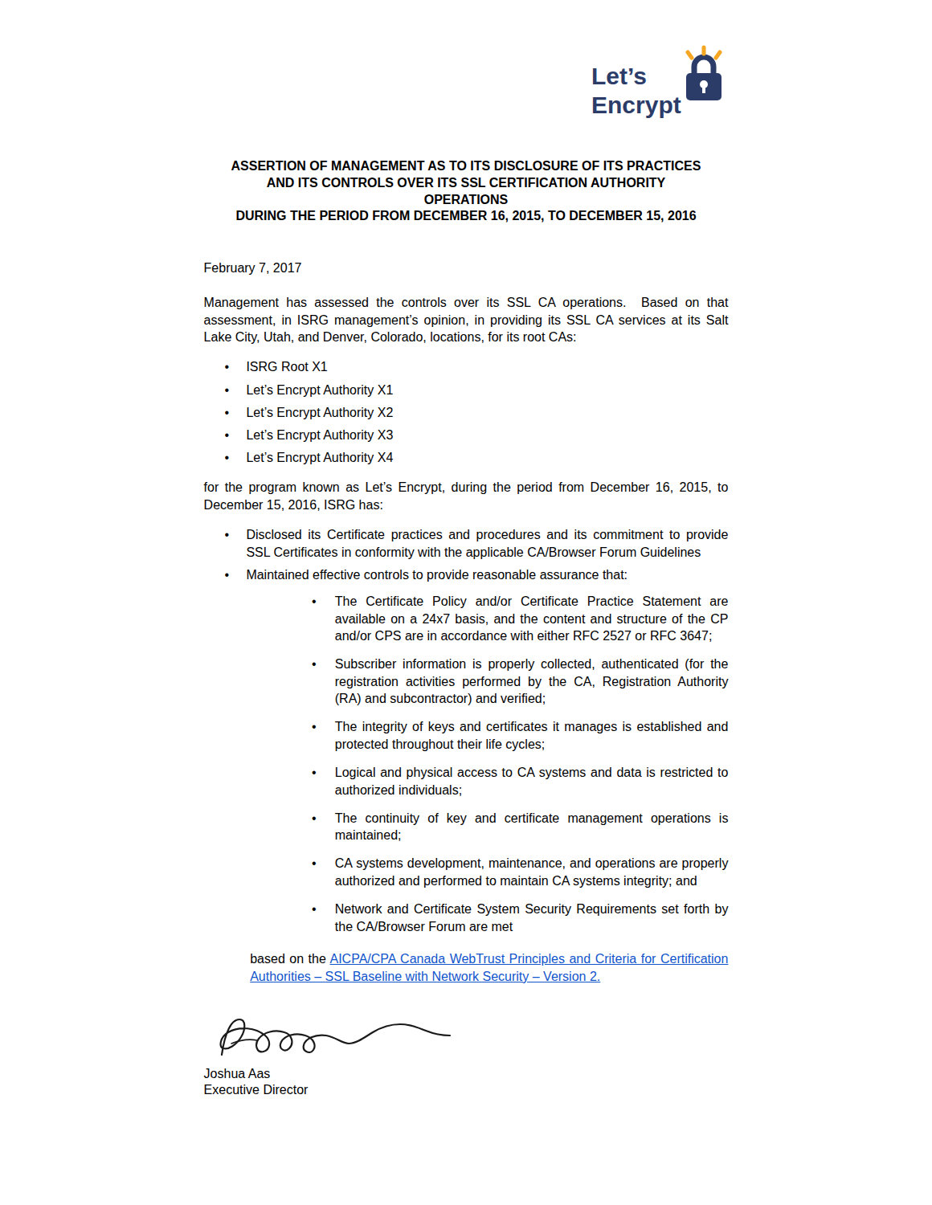Let’s Encrypt
ASSERTION OF MANAGEMENT AS TO ITS DISCLOSURE OF ITS PRACTICES AND ITS CONTROLS OVER ITS SSL CERTIFICATION AUTHORITY OPERATIONS
DURING THE PERIOD FROM DECEMBER 16, 2015, TO DECEMBER 15, 2016
February 7, 2017
Management has assessed the controls over its SSL CA operations. Based on that assessment, in ISRG management’s opinion, in providing its SSL CA services at its Salt Lake City, Utah, and Denver, Colorado, locations, for its root CAs:
ISRG Root X1
Let’s Encrypt Authority X1
Let’s Encrypt Authority X2
Let’s Encrypt Authority X3
Let’s Encrypt Authority X4
for the program known as Let’s Encrypt, during the period from December 16, 2015, to December 15, 2016, ISRG has:
Disclosed its Certificate practices and procedures and its commitment to provide SSL Certificates in conformity with the applicable CA/Browser Forum Guidelines
Maintained effective controls to provide reasonable assurance that:
The Certificate Policy and/or Certificate Practice Statement are available on a 24x7 basis, and the content and structure of the CP and/or CPS are in accordance with either RFC 2527 or RFC 3647;
Subscriber information is properly collected, authenticated (for the registration activities performed by the CA, Registration Authority (RA) and subcontractor) and verified;
The integrity of keys and certificates it manages is established and protected throughout their life cycles;
Logical and physical access to CA systems and data is restricted to authorized individuals;
The continuity of key and certificate management operations is maintained;
CA systems development, maintenance, and operations are properly authorized and performed to maintain CA systems integrity; and
Network and Certificate System Security Requirements set forth by the CA/Browser Forum are met
based on the AICPA/CPA Canada WebTrust Principles and Criteria for Certification Authorities – SSL Baseline with Network Security – Version 2.
Joshua Aas
Executive Director